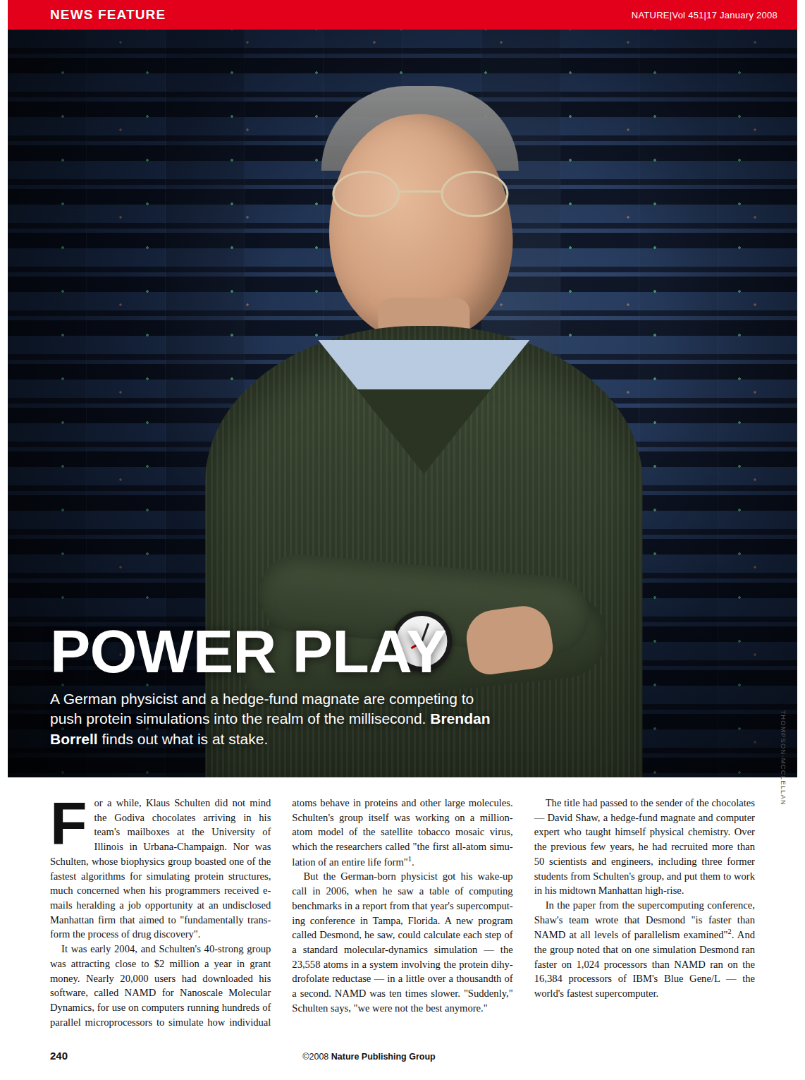NEWS FEATURE
NATURE|Vol 451|17 January 2008
POWER PLAY
A German physicist and a hedge-fund magnate are competing to push protein simulations into the realm of the millisecond. Brendan Borrell finds out what is at stake.
THOMPSON-MCCLELLAN
For a while, Klaus Schulten did not mind the Godiva chocolates arriving in his team's mailboxes at the University of Illinois in Urbana-Champaign. Nor was Schulten, whose biophysics group boasted one of the fastest algorithms for simulating protein structures, much concerned when his programmers received e-mails heralding a job opportunity at an undisclosed Manhattan firm that aimed to "fundamentally transform the process of drug discovery".
It was early 2004, and Schulten's 40-strong group was attracting close to $2 million a year in grant money. Nearly 20,000 users had downloaded his software, called NAMD for Nanoscale Molecular Dynamics, for use on computers running hundreds of parallel microprocessors to simulate how individual atoms behave in proteins and other large molecules. Schulten's group itself was working on a million-atom model of the satellite tobacco mosaic virus, which the researchers called "the first all-atom simulation of an entire life form"1.
But the German-born physicist got his wake-up call in 2006, when he saw a table of computing benchmarks in a report from that year's supercomputing conference in Tampa, Florida. A new program called Desmond, he saw, could calculate each step of a standard molecular-dynamics simulation — the 23,558 atoms in a system involving the protein dihydrofolate reductase — in a little over a thousandth of a second. NAMD was ten times slower. "Suddenly," Schulten says, "we were not the best anymore."
The title had passed to the sender of the chocolates — David Shaw, a hedge-fund magnate and computer expert who taught himself physical chemistry. Over the previous few years, he had recruited more than 50 scientists and engineers, including three former students from Schulten's group, and put them to work in his midtown Manhattan high-rise.
In the paper from the supercomputing conference, Shaw's team wrote that Desmond "is faster than NAMD at all levels of parallelism examined"2. And the group noted that on one simulation Desmond ran faster on 1,024 processors than NAMD ran on the 16,384 processors of IBM's Blue Gene/L — the world's fastest supercomputer.
240
©2008 Nature Publishing Group